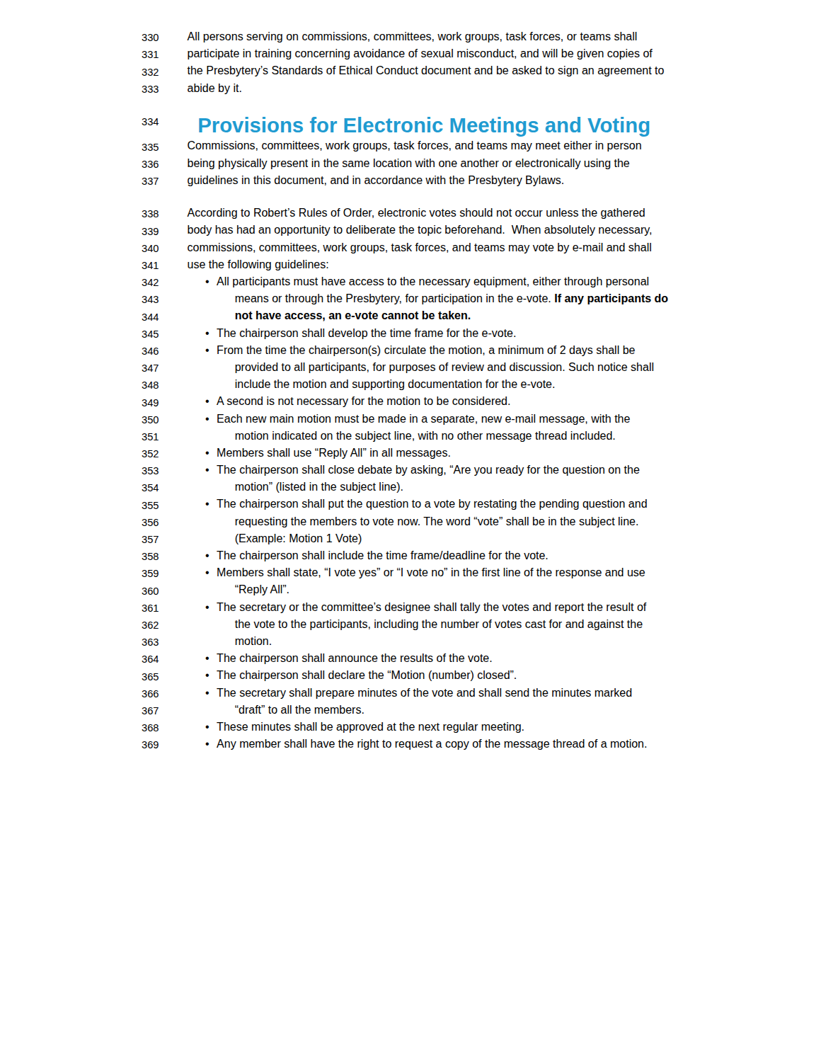330
All persons serving on commissions, committees, work groups, task forces, or teams shall
331
participate in training concerning avoidance of sexual misconduct, and will be given copies of
332
the Presbytery’s Standards of Ethical Conduct document and be asked to sign an agreement to
333
abide by it.
334
Provisions for Electronic Meetings and Voting
335
Commissions, committees, work groups, task forces, and teams may meet either in person
336
being physically present in the same location with one another or electronically using the
337
guidelines in this document, and in accordance with the Presbytery Bylaws.
338
According to Robert’s Rules of Order, electronic votes should not occur unless the gathered
339
body has had an opportunity to deliberate the topic beforehand. When absolutely necessary,
340
commissions, committees, work groups, task forces, and teams may vote by e-mail and shall
341
use the following guidelines:
342
•
All participants must have access to the necessary equipment, either through personal
343
means or through the Presbytery, for participation in the e-vote. If any participants do
344
not have access, an e-vote cannot be taken.
345
•
The chairperson shall develop the time frame for the e-vote.
346
•
From the time the chairperson(s) circulate the motion, a minimum of 2 days shall be
347
provided to all participants, for purposes of review and discussion. Such notice shall
348
include the motion and supporting documentation for the e-vote.
349
•
A second is not necessary for the motion to be considered.
350
•
Each new main motion must be made in a separate, new e-mail message, with the
351
motion indicated on the subject line, with no other message thread included.
352
•
Members shall use “Reply All” in all messages.
353
•
The chairperson shall close debate by asking, “Are you ready for the question on the
354
motion” (listed in the subject line).
355
•
The chairperson shall put the question to a vote by restating the pending question and
356
requesting the members to vote now. The word “vote” shall be in the subject line.
357
(Example: Motion 1 Vote)
358
•
The chairperson shall include the time frame/deadline for the vote.
359
•
Members shall state, “I vote yes” or “I vote no” in the first line of the response and use
360
“Reply All”.
361
•
The secretary or the committee’s designee shall tally the votes and report the result of
362
the vote to the participants, including the number of votes cast for and against the
363
motion.
364
•
The chairperson shall announce the results of the vote.
365
•
The chairperson shall declare the “Motion (number) closed”.
366
•
The secretary shall prepare minutes of the vote and shall send the minutes marked
367
“draft” to all the members.
368
•
These minutes shall be approved at the next regular meeting.
369
•
Any member shall have the right to request a copy of the message thread of a motion.